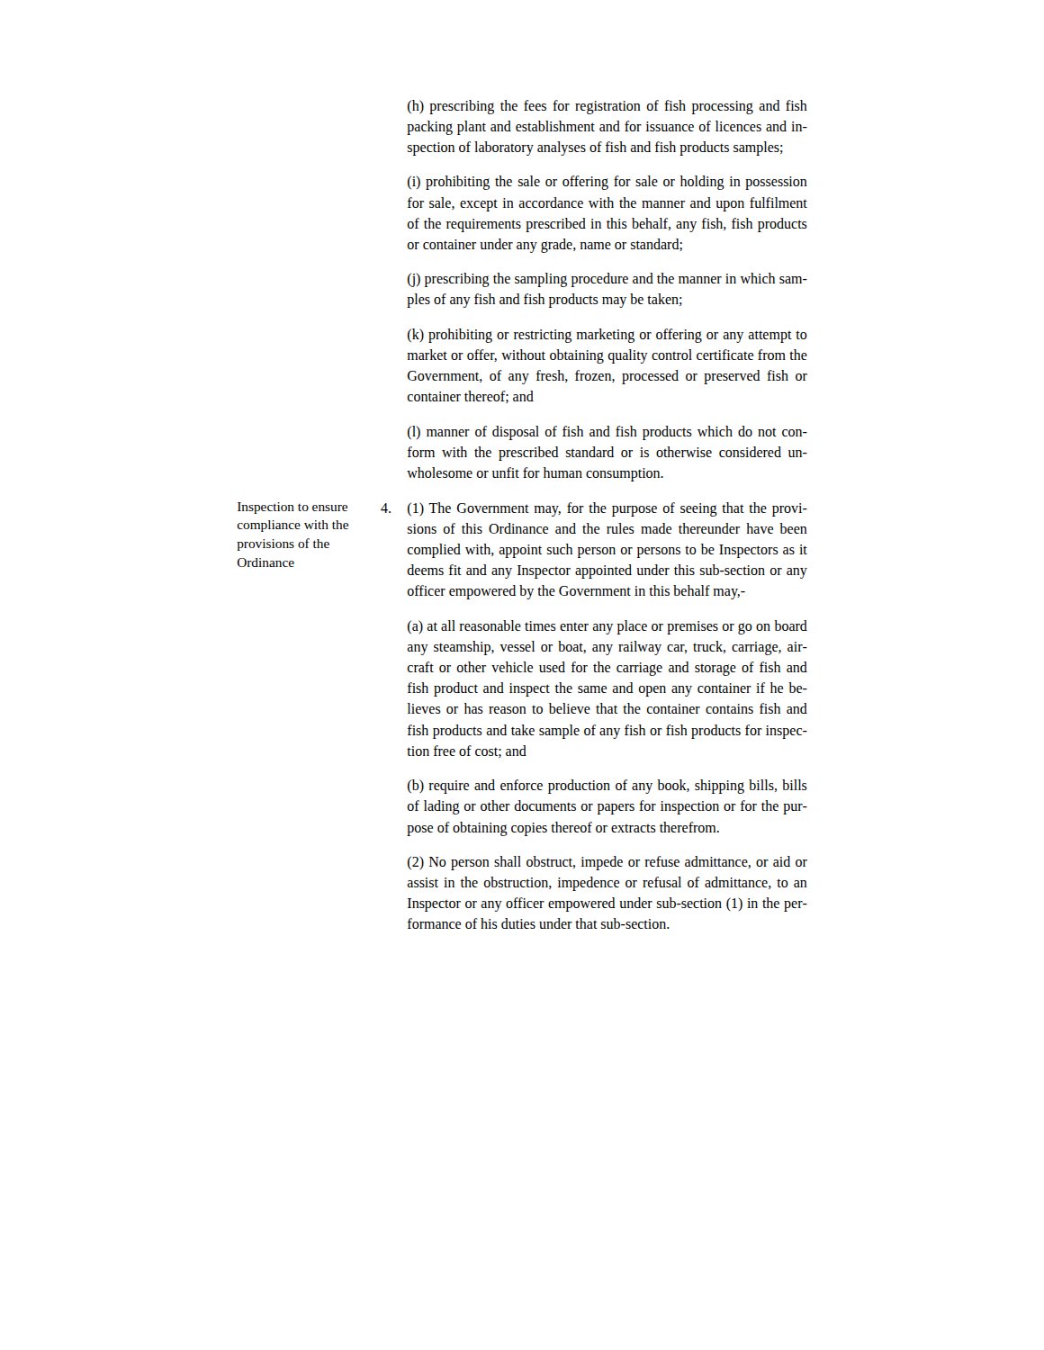(h) prescribing the fees for registration of fish processing and fish packing plant and establishment and for issuance of licences and inspection of laboratory analyses of fish and fish products samples;
(i) prohibiting the sale or offering for sale or holding in possession for sale, except in accordance with the manner and upon fulfilment of the requirements prescribed in this behalf, any fish, fish products or container under any grade, name or standard;
(j) prescribing the sampling procedure and the manner in which samples of any fish and fish products may be taken;
(k) prohibiting or restricting marketing or offering or any attempt to market or offer, without obtaining quality control certificate from the Government, of any fresh, frozen, processed or preserved fish or container thereof; and
(l) manner of disposal of fish and fish products which do not conform with the prescribed standard or is otherwise considered unwholesome or unfit for human consumption.
Inspection to ensure compliance with the provisions of the Ordinance
4.
(1) The Government may, for the purpose of seeing that the provisions of this Ordinance and the rules made thereunder have been complied with, appoint such person or persons to be Inspectors as it deems fit and any Inspector appointed under this sub-section or any officer empowered by the Government in this behalf may,-
(a) at all reasonable times enter any place or premises or go on board any steamship, vessel or boat, any railway car, truck, carriage, aircraft or other vehicle used for the carriage and storage of fish and fish product and inspect the same and open any container if he believes or has reason to believe that the container contains fish and fish products and take sample of any fish or fish products for inspection free of cost; and
(b) require and enforce production of any book, shipping bills, bills of lading or other documents or papers for inspection or for the purpose of obtaining copies thereof or extracts therefrom.
(2) No person shall obstruct, impede or refuse admittance, or aid or assist in the obstruction, impedence or refusal of admittance, to an Inspector or any officer empowered under sub-section (1) in the performance of his duties under that sub-section.